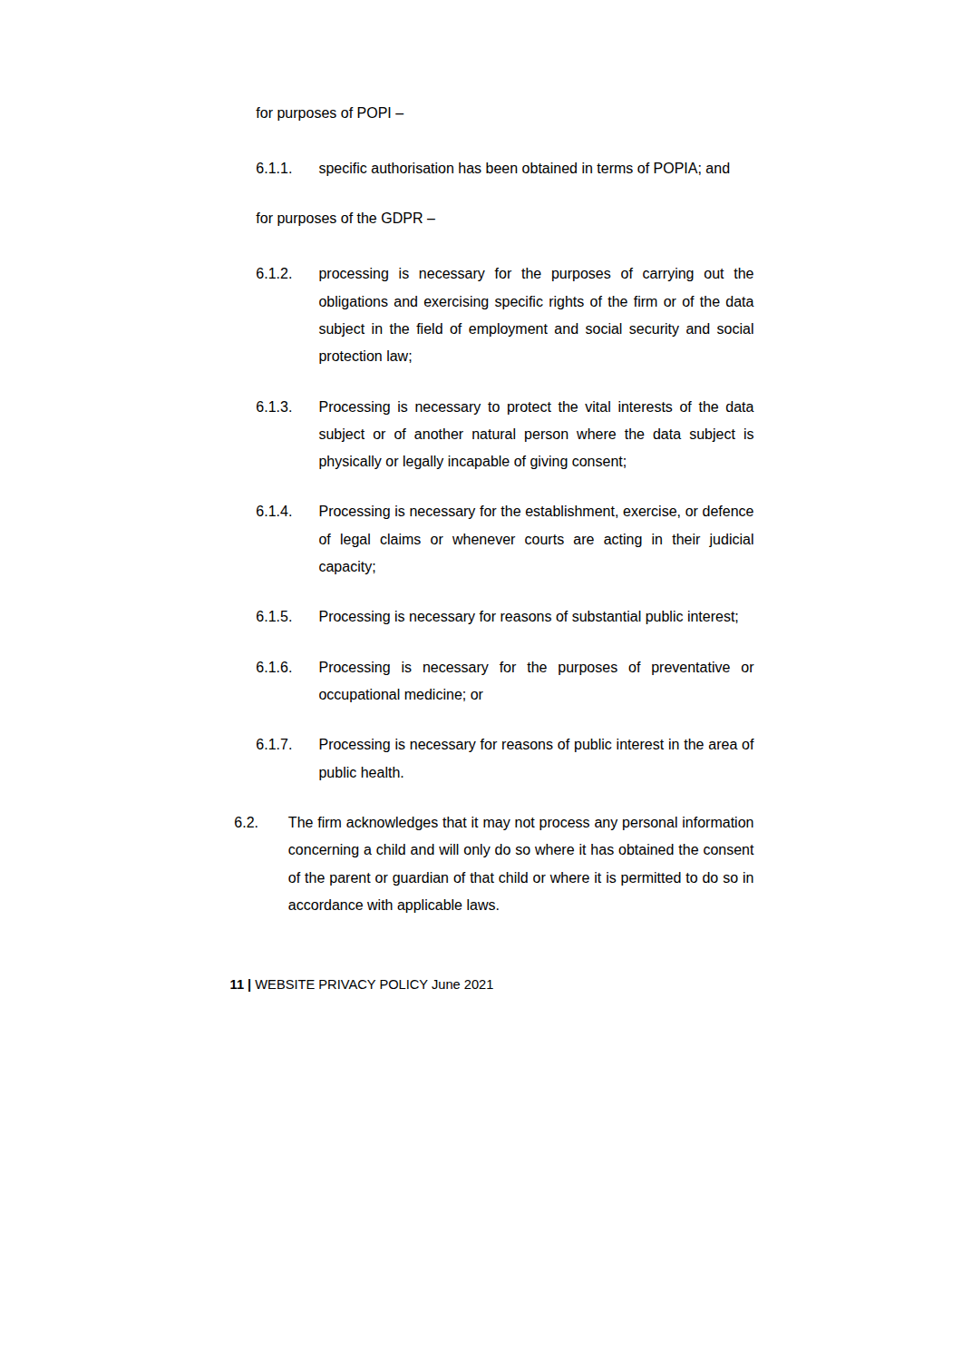for purposes of POPI –
6.1.1. specific authorisation has been obtained in terms of POPIA; and
for purposes of the GDPR –
6.1.2. processing is necessary for the purposes of carrying out the obligations and exercising specific rights of the firm or of the data subject in the field of employment and social security and social protection law;
6.1.3. Processing is necessary to protect the vital interests of the data subject or of another natural person where the data subject is physically or legally incapable of giving consent;
6.1.4. Processing is necessary for the establishment, exercise, or defence of legal claims or whenever courts are acting in their judicial capacity;
6.1.5. Processing is necessary for reasons of substantial public interest;
6.1.6. Processing is necessary for the purposes of preventative or occupational medicine; or
6.1.7. Processing is necessary for reasons of public interest in the area of public health.
6.2. The firm acknowledges that it may not process any personal information concerning a child and will only do so where it has obtained the consent of the parent or guardian of that child or where it is permitted to do so in accordance with applicable laws.
11 | WEBSITE PRIVACY POLICY June 2021